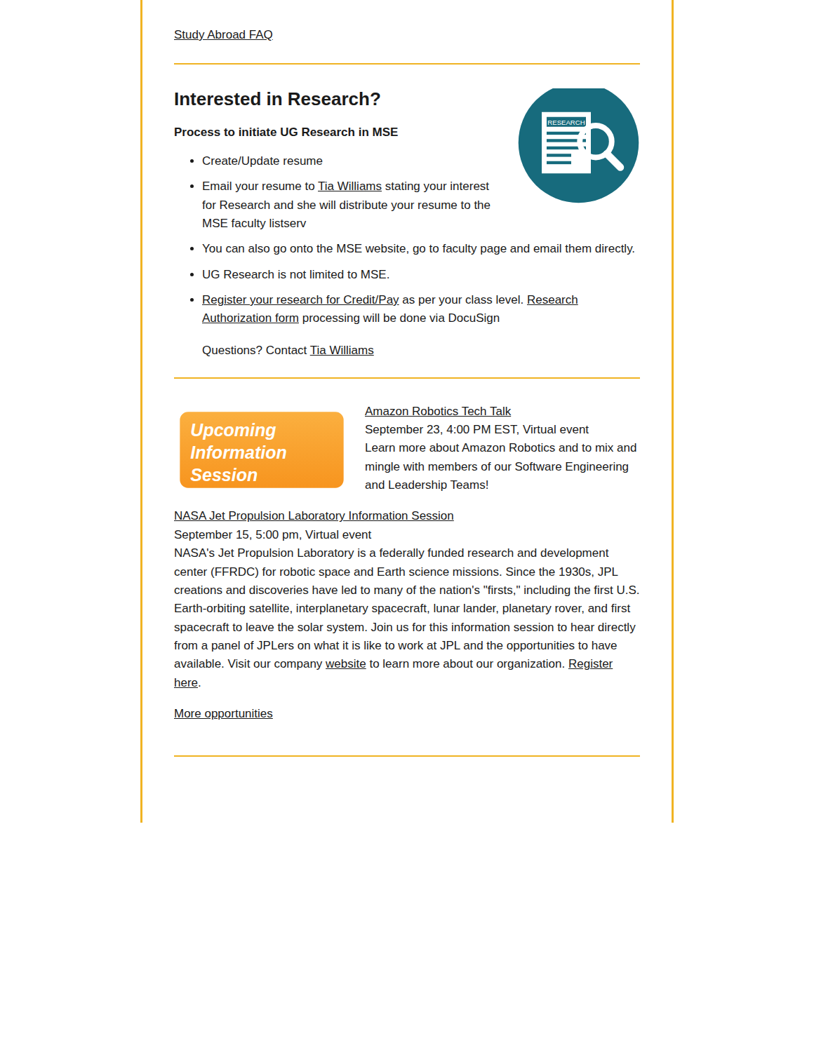Study Abroad FAQ
Interested in Research?
Process to initiate UG Research in MSE
Create/Update resume
Email your resume to Tia Williams stating your interest for Research and she will distribute your resume to the MSE faculty listserv
You can also go onto the MSE website, go to faculty page and email them directly.
UG Research is not limited to MSE.
Register your research for Credit/Pay as per your class level. Research Authorization form processing will be done via DocuSign
Questions? Contact Tia Williams
Amazon Robotics Tech Talk
September 23, 4:00 PM EST, Virtual event
Learn more about Amazon Robotics and to mix and mingle with members of our Software Engineering and Leadership Teams!
NASA Jet Propulsion Laboratory Information Session
September 15, 5:00 pm, Virtual event
NASA's Jet Propulsion Laboratory is a federally funded research and development center (FFRDC) for robotic space and Earth science missions. Since the 1930s, JPL creations and discoveries have led to many of the nation's "firsts," including the first U.S. Earth-orbiting satellite, interplanetary spacecraft, lunar lander, planetary rover, and first spacecraft to leave the solar system. Join us for this information session to hear directly from a panel of JPLers on what it is like to work at JPL and the opportunities to have available. Visit our company website to learn more about our organization. Register here.
More opportunities